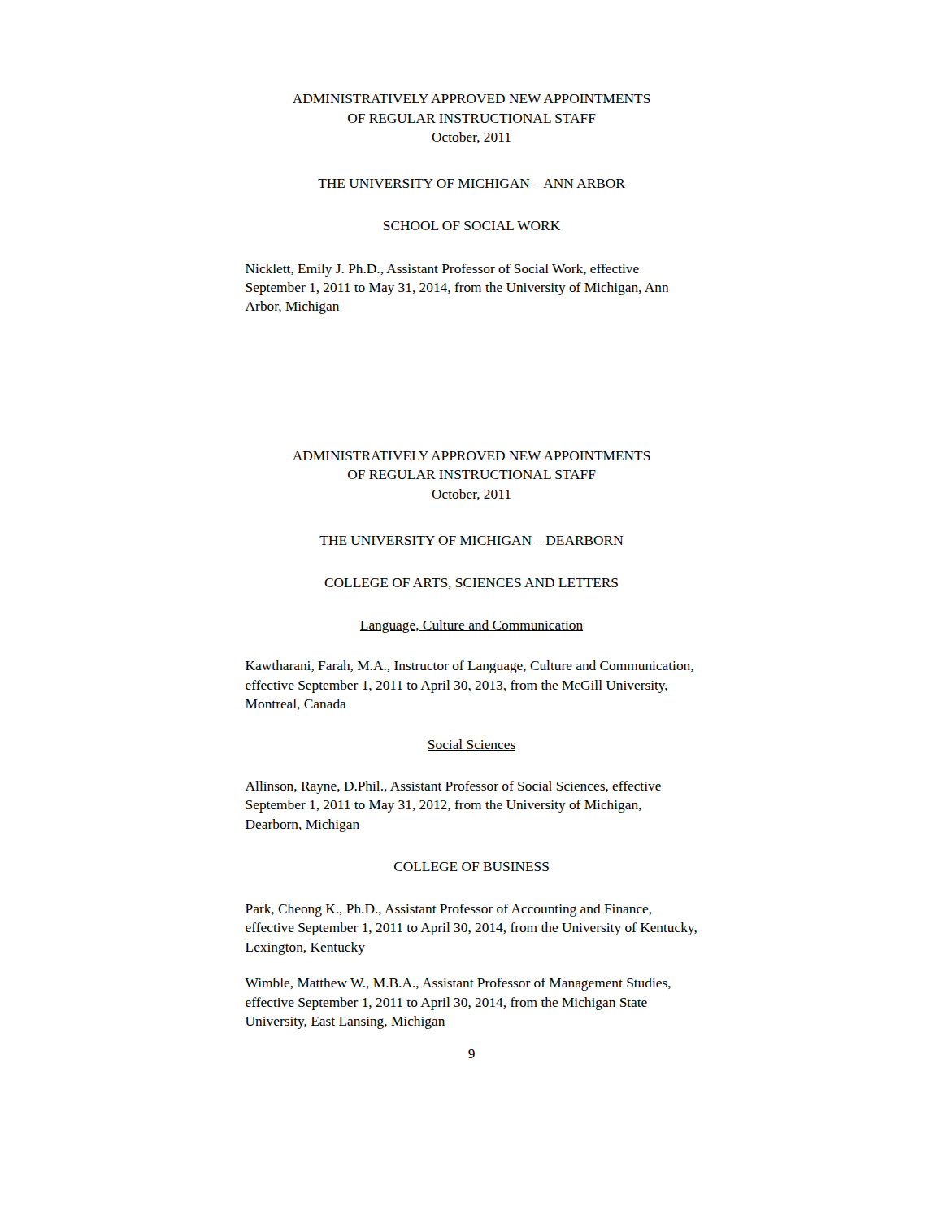ADMINISTRATIVELY APPROVED NEW APPOINTMENTS
OF REGULAR INSTRUCTIONAL STAFF
October, 2011
THE UNIVERSITY OF MICHIGAN – ANN ARBOR
SCHOOL OF SOCIAL WORK
Nicklett, Emily J. Ph.D., Assistant Professor of Social Work, effective September 1, 2011 to May 31, 2014, from the University of Michigan, Ann Arbor, Michigan
ADMINISTRATIVELY APPROVED NEW APPOINTMENTS
OF REGULAR INSTRUCTIONAL STAFF
October, 2011
THE UNIVERSITY OF MICHIGAN – DEARBORN
COLLEGE OF ARTS, SCIENCES AND LETTERS
Language, Culture and Communication
Kawtharani, Farah, M.A., Instructor of Language, Culture and Communication, effective September 1, 2011 to April 30, 2013, from the McGill University, Montreal, Canada
Social Sciences
Allinson, Rayne, D.Phil., Assistant Professor of Social Sciences, effective September 1, 2011 to May 31, 2012, from the University of Michigan, Dearborn, Michigan
COLLEGE OF BUSINESS
Park, Cheong K., Ph.D., Assistant Professor of Accounting and Finance, effective September 1, 2011 to April 30, 2014, from the University of Kentucky, Lexington, Kentucky
Wimble, Matthew W., M.B.A., Assistant Professor of Management Studies, effective September 1, 2011 to April 30, 2014, from the Michigan State University, East Lansing, Michigan
9